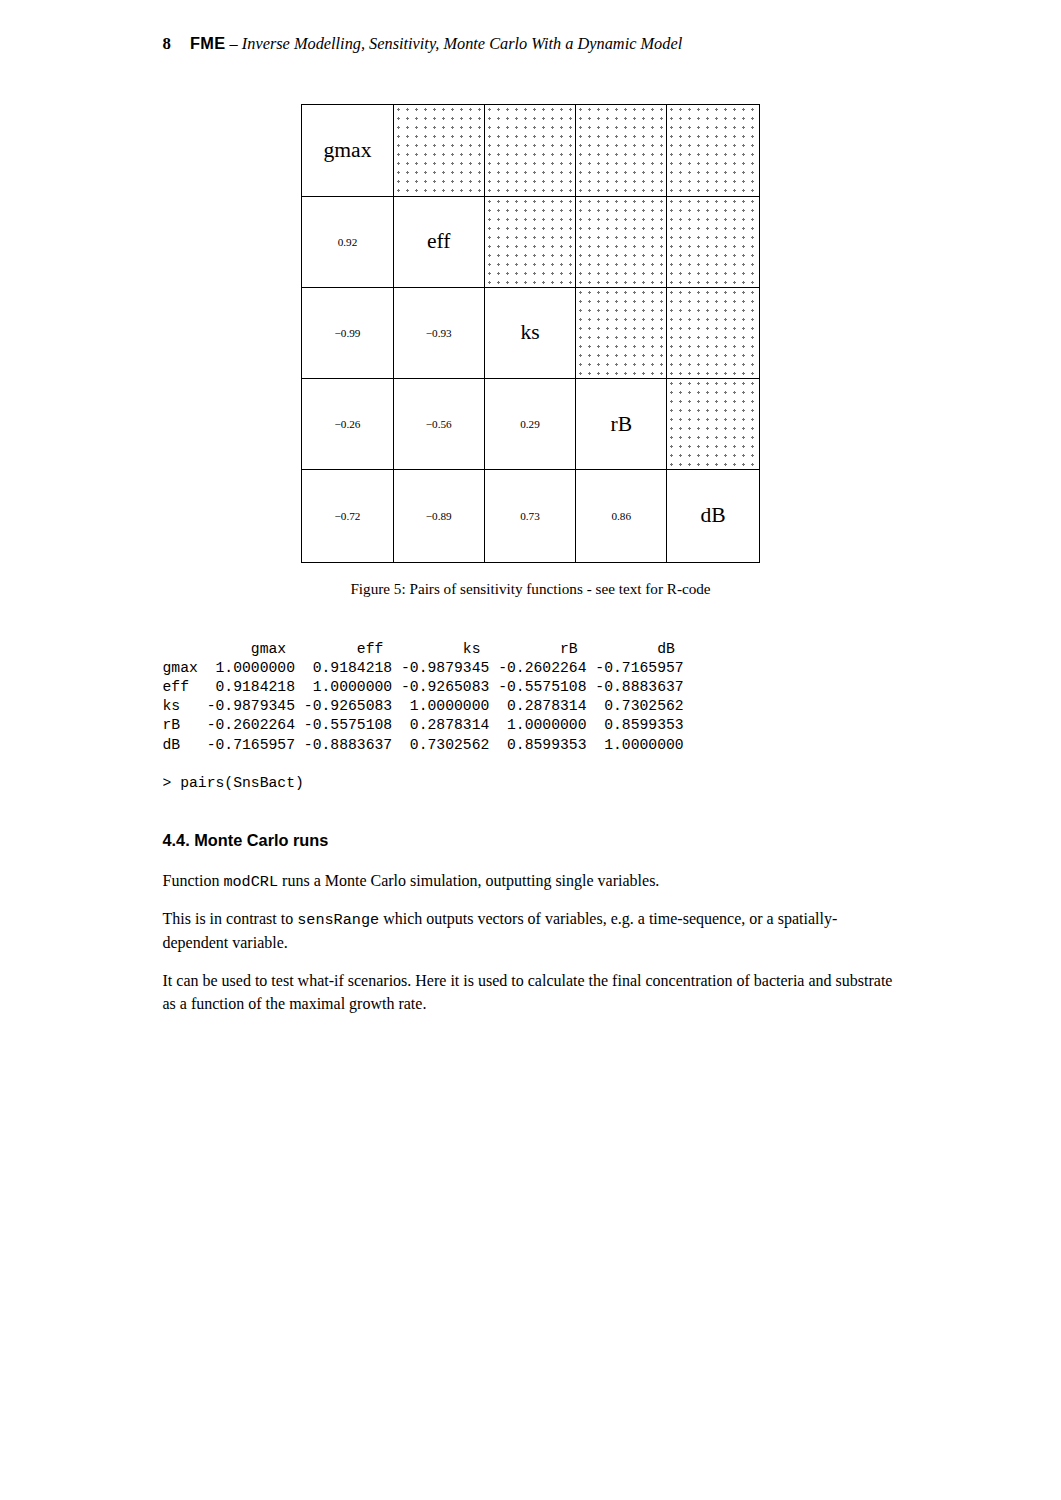8 FME – Inverse Modelling, Sensitivity, Monte Carlo With a Dynamic Model
gmax
0.92
eff
−0.99
−0.93
ks
−0.26
−0.56
0.29
rB
−0.72
−0.89
0.73
0.86
dB
Figure 5: Pairs of sensitivity functions - see text for R-code
          gmax        eff         ks         rB         dB
gmax  1.0000000  0.9184218 -0.9879345 -0.2602264 -0.7165957
eff   0.9184218  1.0000000 -0.9265083 -0.5575108 -0.8883637
ks   -0.9879345 -0.9265083  1.0000000  0.2878314  0.7302562
rB   -0.2602264 -0.5575108  0.2878314  1.0000000  0.8599353
dB   -0.7165957 -0.8883637  0.7302562  0.8599353  1.0000000

> pairs(SnsBact)
4.4. Monte Carlo runs
Function modCRL runs a Monte Carlo simulation, outputting single variables.
This is in contrast to sensRange which outputs vectors of variables, e.g. a time-sequence, or a spatially-dependent variable.
It can be used to test what-if scenarios. Here it is used to calculate the final concentration of bacteria and substrate as a function of the maximal growth rate.